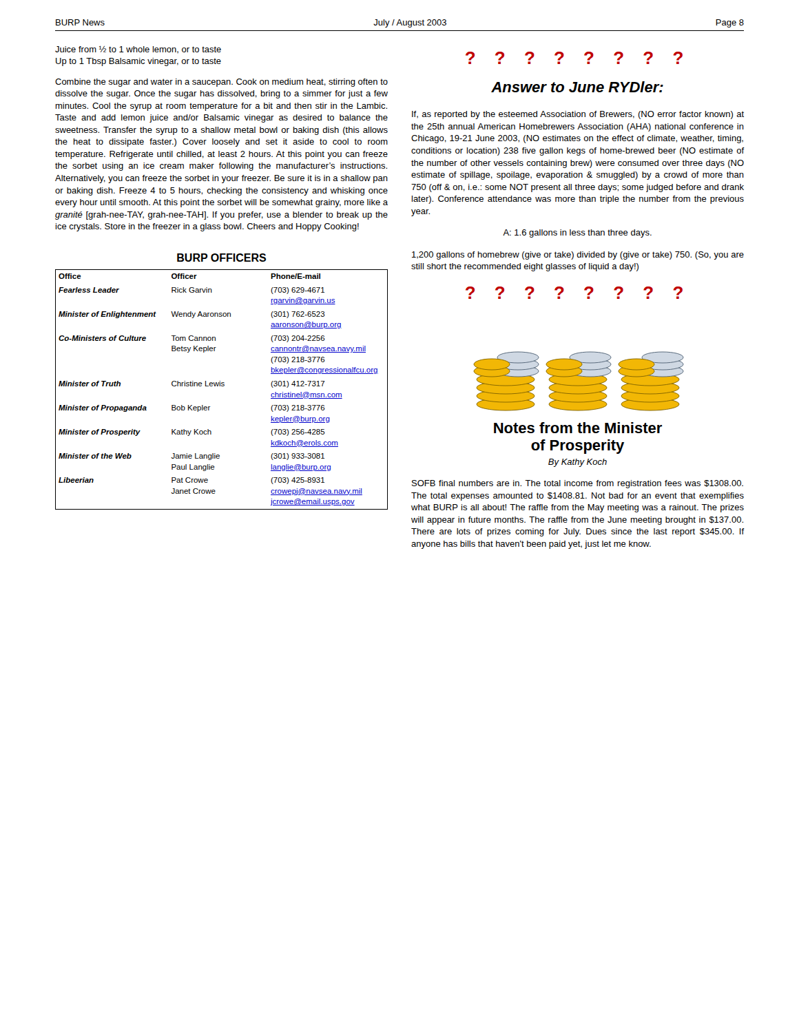BURP News
July / August 2003
Page 8
Juice from ½ to 1 whole lemon, or to taste
Up to 1 Tbsp Balsamic vinegar, or to taste
Combine the sugar and water in a saucepan. Cook on medium heat, stirring often to dissolve the sugar. Once the sugar has dissolved, bring to a simmer for just a few minutes. Cool the syrup at room temperature for a bit and then stir in the Lambic. Taste and add lemon juice and/or Balsamic vinegar as desired to balance the sweetness. Transfer the syrup to a shallow metal bowl or baking dish (this allows the heat to dissipate faster.) Cover loosely and set it aside to cool to room temperature. Refrigerate until chilled, at least 2 hours. At this point you can freeze the sorbet using an ice cream maker following the manufacturer’s instructions. Alternatively, you can freeze the sorbet in your freezer. Be sure it is in a shallow pan or baking dish. Freeze 4 to 5 hours, checking the consistency and whisking once every hour until smooth. At this point the sorbet will be somewhat grainy, more like a granité [grah-nee-TAY, grah-nee-TAH]. If you prefer, use a blender to break up the ice crystals. Store in the freezer in a glass bowl. Cheers and Hoppy Cooking!
BURP OFFICERS
| Office | Officer | Phone/E-mail |
| --- | --- | --- |
| Fearless Leader | Rick Garvin | (703) 629-4671 rgarvin@garvin.us |
| Minister of Enlightenment | Wendy Aaronson | (301) 762-6523 aaronson@burp.org |
| Co-Ministers of Culture | Tom Cannon Betsy Kepler | (703) 204-2256 cannontr@navsea.navy.mil (703) 218-3776 bkepler@congressionalfcu.org |
| Minister of Truth | Christine Lewis | (301) 412-7317 christinel@msn.com |
| Minister of Propaganda | Bob Kepler | (703) 218-3776 kepler@burp.org |
| Minister of Prosperity | Kathy Koch | (703) 256-4285 kdkoch@erols.com |
| Minister of the Web | Jamie Langlie Paul Langlie | (301) 933-3081 langlie@burp.org |
| Libeerian | Pat Crowe Janet Crowe | (703) 425-8931 crowepj@navsea.navy.mil jcrowe@email.usps.gov |
? ? ? ? ? ? ? ?
Answer to June RYDler:
If, as reported by the esteemed Association of Brewers, (NO error factor known) at the 25th annual American Homebrewers Association (AHA) national conference in Chicago, 19-21 June 2003, (NO estimates on the effect of climate, weather, timing, conditions or location) 238 five gallon kegs of home-brewed beer (NO estimate of the number of other vessels containing brew) were consumed over three days (NO estimate of spillage, spoilage, evaporation & smuggled) by a crowd of more than 750 (off & on, i.e.: some NOT present all three days; some judged before and drank later). Conference attendance was more than triple the number from the previous year.
A: 1.6 gallons in less than three days.
1,200 gallons of homebrew (give or take) divided by (give or take) 750. (So, you are still short the recommended eight glasses of liquid a day!)
? ? ? ? ? ? ? ?
Notes from the Minister
of Prosperity
By Kathy Koch
SOFB final numbers are in. The total income from registration fees was $1308.00. The total expenses amounted to $1408.81. Not bad for an event that exemplifies what BURP is all about! The raffle from the May meeting was a rainout. The prizes will appear in future months. The raffle from the June meeting brought in $137.00. There are lots of prizes coming for July. Dues since the last report $345.00. If anyone has bills that haven't been paid yet, just let me know.